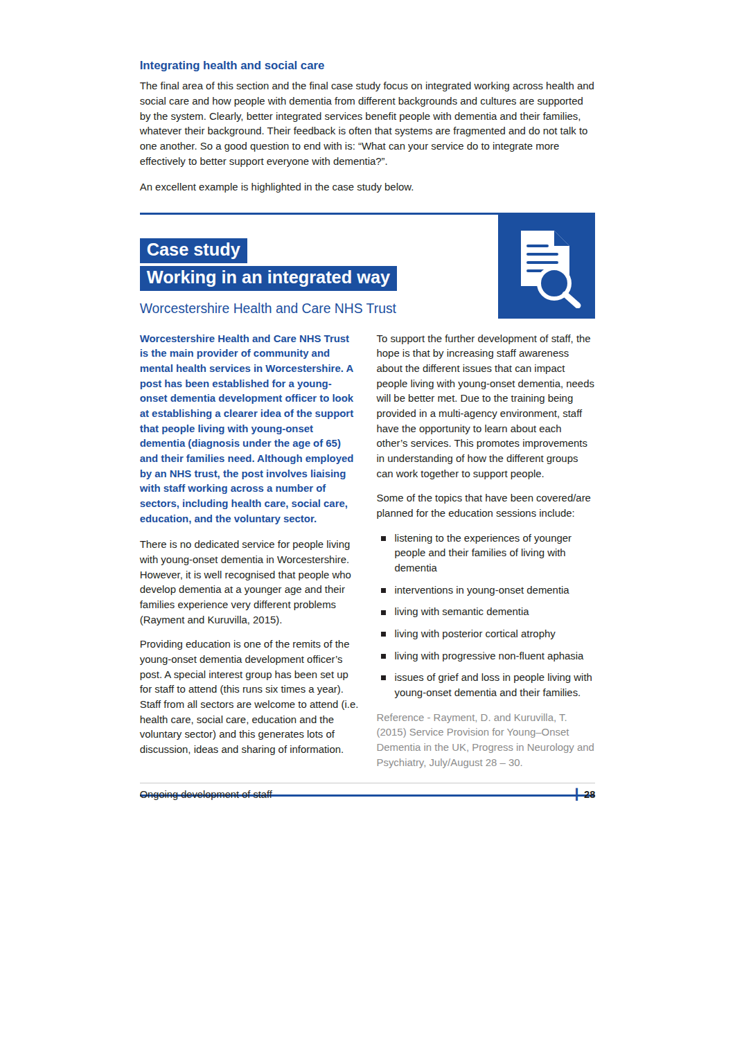Integrating health and social care
The final area of this section and the final case study focus on integrated working across health and social care and how people with dementia from different backgrounds and cultures are supported by the system. Clearly, better integrated services benefit people with dementia and their families, whatever their background. Their feedback is often that systems are fragmented and do not talk to one another. So a good question to end with is: “What can your service do to integrate more effectively to better support everyone with dementia?”.
An excellent example is highlighted in the case study below.
Case study
Working in an integrated way
Worcestershire Health and Care NHS Trust
Worcestershire Health and Care NHS Trust is the main provider of community and mental health services in Worcestershire. A post has been established for a young-onset dementia development officer to look at establishing a clearer idea of the support that people living with young-onset dementia (diagnosis under the age of 65) and their families need. Although employed by an NHS trust, the post involves liaising with staff working across a number of sectors, including health care, social care, education, and the voluntary sector.
There is no dedicated service for people living with young-onset dementia in Worcestershire. However, it is well recognised that people who develop dementia at a younger age and their families experience very different problems (Rayment and Kuruvilla, 2015).
Providing education is one of the remits of the young-onset dementia development officer’s post. A special interest group has been set up for staff to attend (this runs six times a year). Staff from all sectors are welcome to attend (i.e. health care, social care, education and the voluntary sector) and this generates lots of discussion, ideas and sharing of information.
To support the further development of staff, the hope is that by increasing staff awareness about the different issues that can impact people living with young-onset dementia, needs will be better met. Due to the training being provided in a multi-agency environment, staff have the opportunity to learn about each other’s services. This promotes improvements in understanding of how the different groups can work together to support people.
Some of the topics that have been covered/are planned for the education sessions include:
listening to the experiences of younger people and their families of living with dementia
interventions in young-onset dementia
living with semantic dementia
living with posterior cortical atrophy
living with progressive non-fluent aphasia
issues of grief and loss in people living with young-onset dementia and their families.
Reference - Rayment, D. and Kuruvilla, T. (2015) Service Provision for Young–Onset Dementia in the UK, Progress in Neurology and Psychiatry, July/August 28 – 30.
Ongoing development of staff
┃28